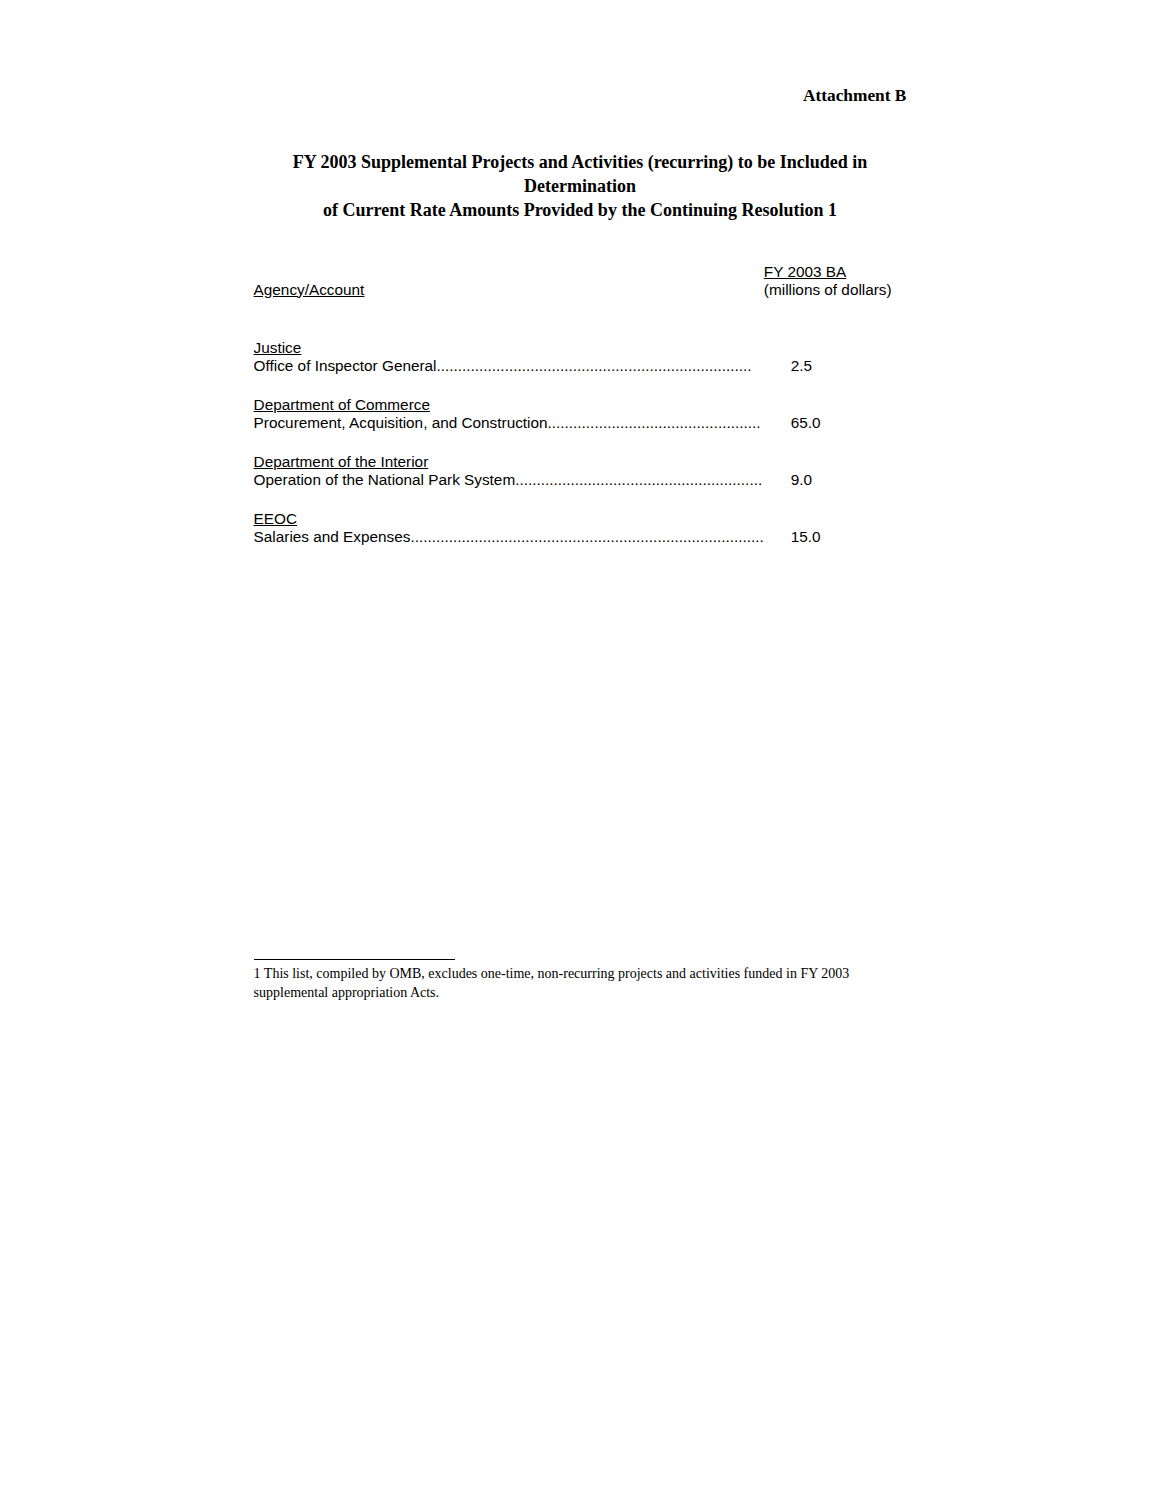Attachment B
FY 2003 Supplemental Projects and Activities (recurring) to be Included in Determination
of Current Rate Amounts Provided by the Continuing Resolution 1
| Agency/Account | FY 2003 BA (millions of dollars) |
| Justice | |
| Office of Inspector General.......................................................................... | 2.5 |
| Department of Commerce | |
| Procurement, Acquisition, and Construction.................................................. | 65.0 |
| Department of the Interior | |
| Operation of the National Park System.......................................................... | 9.0 |
| EEOC | |
| Salaries and Expenses................................................................................... | 15.0 |
1 This list, compiled by OMB, excludes one-time, non-recurring projects and activities funded in FY 2003 supplemental appropriation Acts.